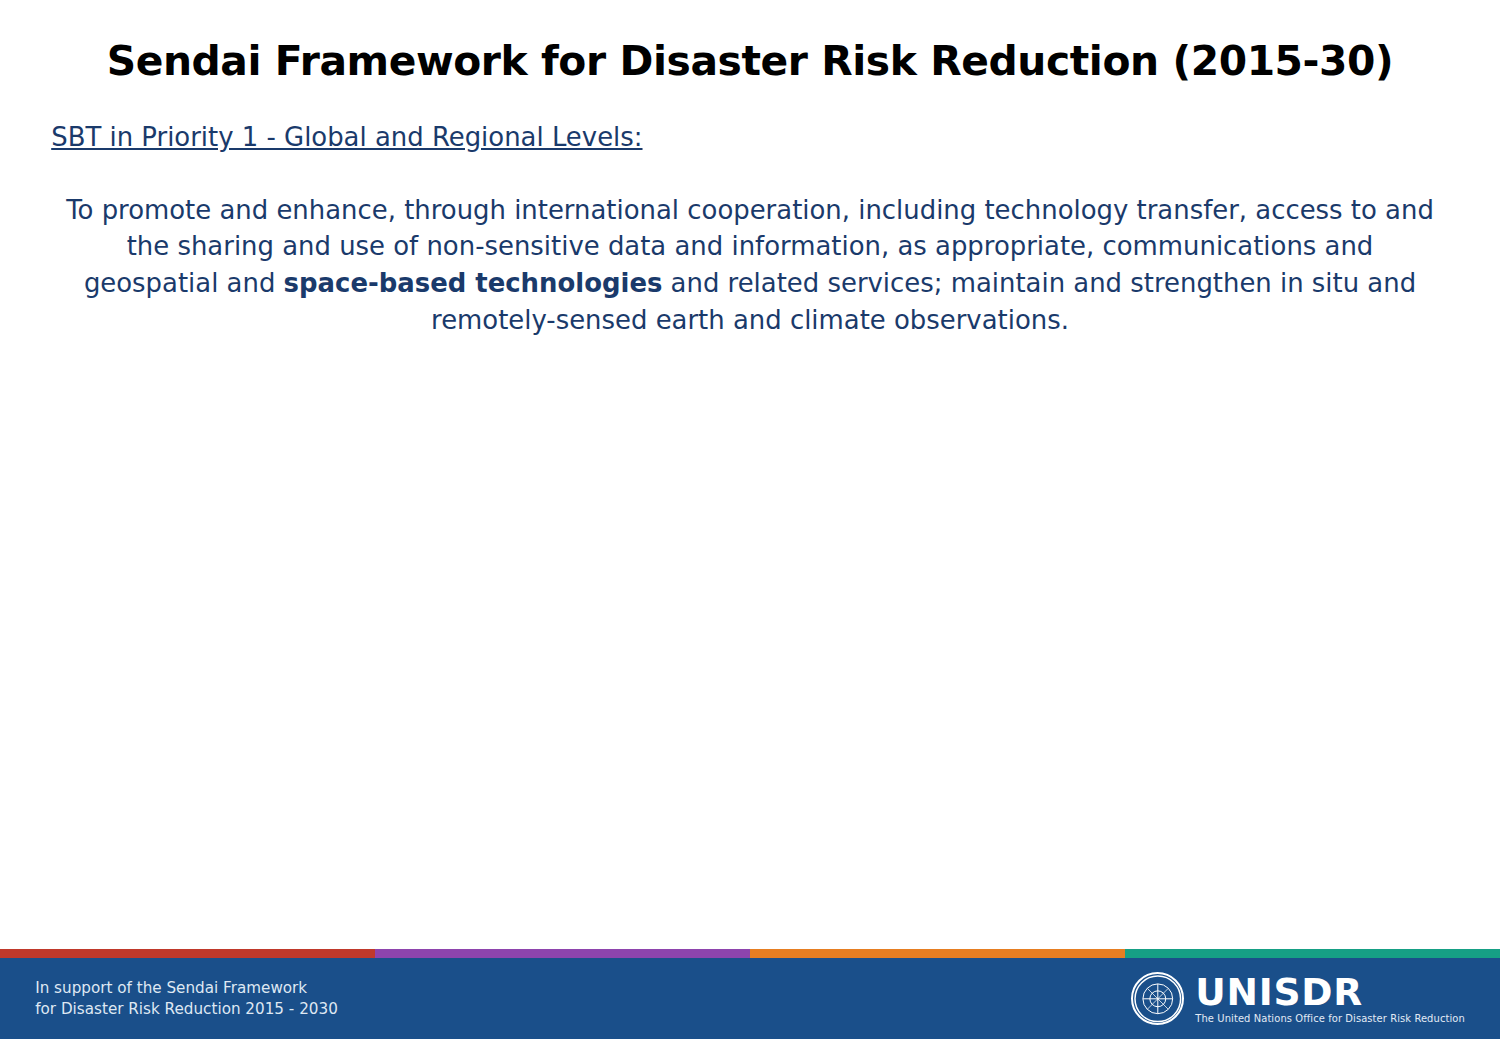Sendai Framework for Disaster Risk Reduction (2015-30)
SBT in Priority 1 - Global and Regional Levels:
To promote and enhance, through international cooperation, including technology transfer, access to and the sharing and use of non-sensitive data and information, as appropriate, communications and geospatial and space-based technologies and related services; maintain and strengthen in situ and remotely-sensed earth and climate observations.
In support of the Sendai Framework
for Disaster Risk Reduction 2015 - 2030
UNISDR The United Nations Office for Disaster Risk Reduction